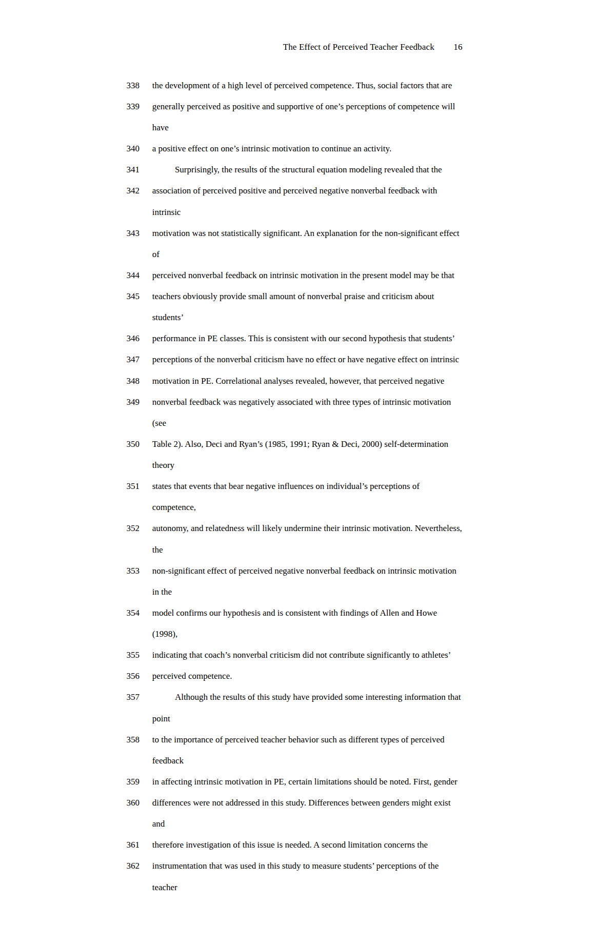The Effect of Perceived Teacher Feedback16
338 the development of a high level of perceived competence. Thus, social factors that are
339 generally perceived as positive and supportive of one’s perceptions of competence will have
340 a positive effect on one’s intrinsic motivation to continue an activity.
341 Surprisingly, the results of the structural equation modeling revealed that the
342 association of perceived positive and perceived negative nonverbal feedback with intrinsic
343 motivation was not statistically significant. An explanation for the non-significant effect of
344 perceived nonverbal feedback on intrinsic motivation in the present model may be that
345 teachers obviously provide small amount of nonverbal praise and criticism about students’
346 performance in PE classes. This is consistent with our second hypothesis that students’
347 perceptions of the nonverbal criticism have no effect or have negative effect on intrinsic
348 motivation in PE. Correlational analyses revealed, however, that perceived negative
349 nonverbal feedback was negatively associated with three types of intrinsic motivation (see
350 Table 2). Also, Deci and Ryan’s (1985, 1991; Ryan & Deci, 2000) self-determination theory
351 states that events that bear negative influences on individual’s perceptions of competence,
352 autonomy, and relatedness will likely undermine their intrinsic motivation. Nevertheless, the
353 non-significant effect of perceived negative nonverbal feedback on intrinsic motivation in the
354 model confirms our hypothesis and is consistent with findings of Allen and Howe (1998),
355 indicating that coach’s nonverbal criticism did not contribute significantly to athletes’
356 perceived competence.
357 Although the results of this study have provided some interesting information that point
358 to the importance of perceived teacher behavior such as different types of perceived feedback
359 in affecting intrinsic motivation in PE, certain limitations should be noted. First, gender
360 differences were not addressed in this study. Differences between genders might exist and
361 therefore investigation of this issue is needed. A second limitation concerns the
362 instrumentation that was used in this study to measure students’ perceptions of the teacher